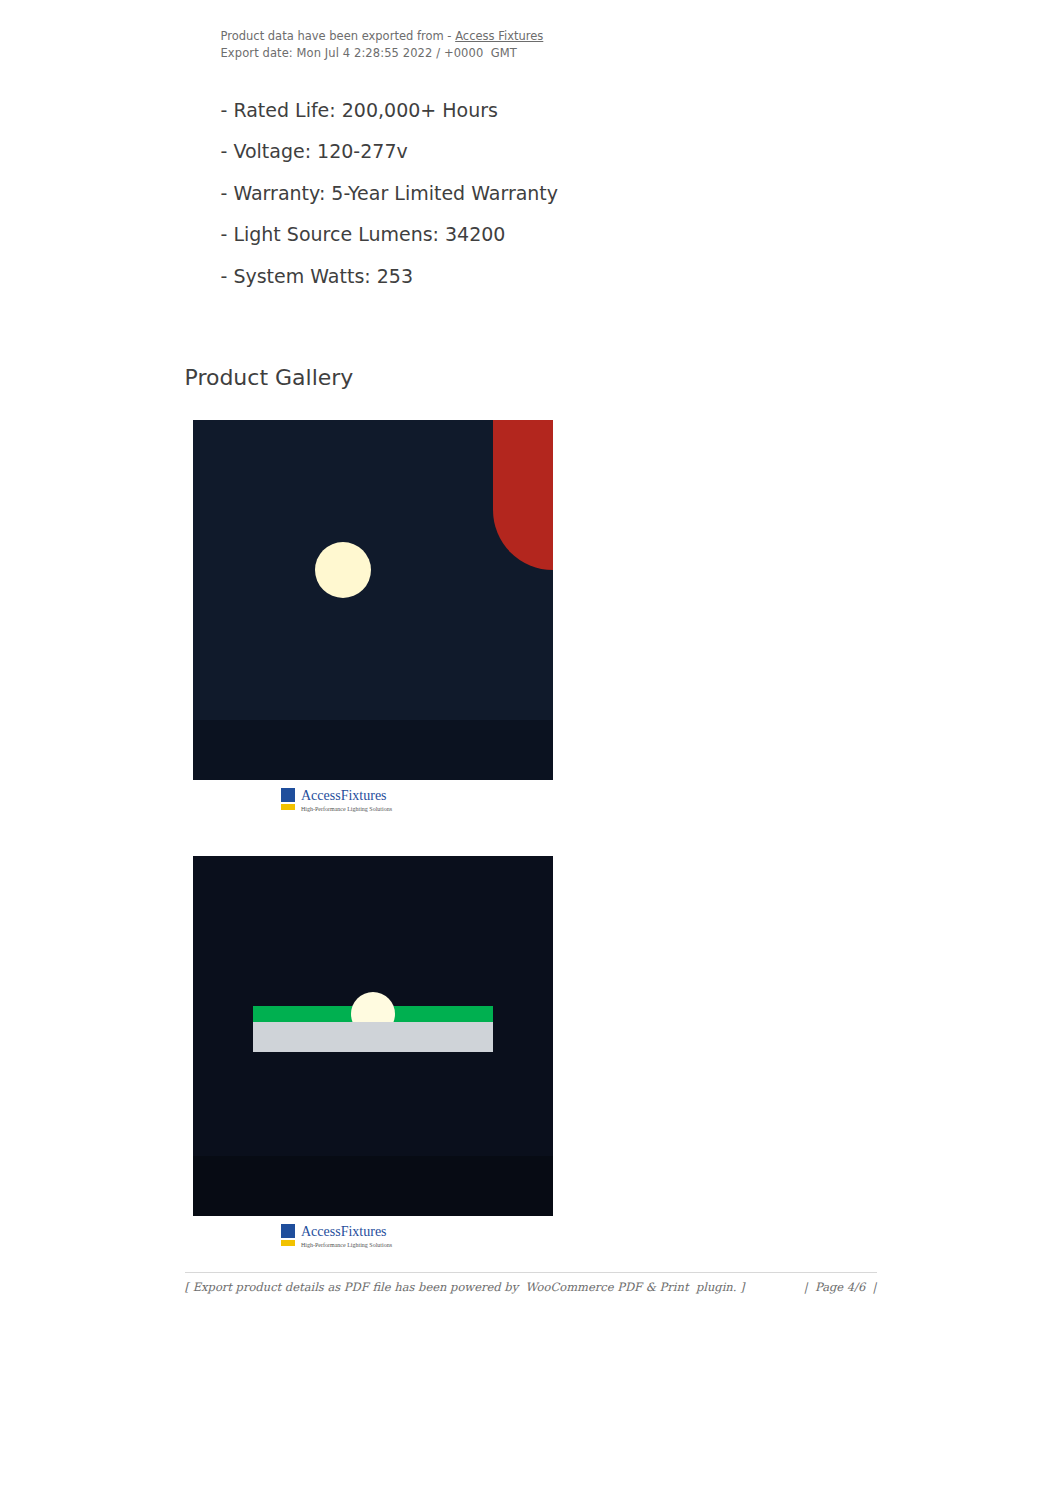Product data have been exported from - Access Fixtures
Export date: Mon Jul 4 2:28:55 2022 / +0000 GMT
- Rated Life: 200,000+ Hours
- Voltage: 120-277v
- Warranty: 5-Year Limited Warranty
- Light Source Lumens: 34200
- System Watts: 253
Product Gallery
[ Export product details as PDF file has been powered by WooCommerce PDF & Print plugin. ]
| Page 4/6 |